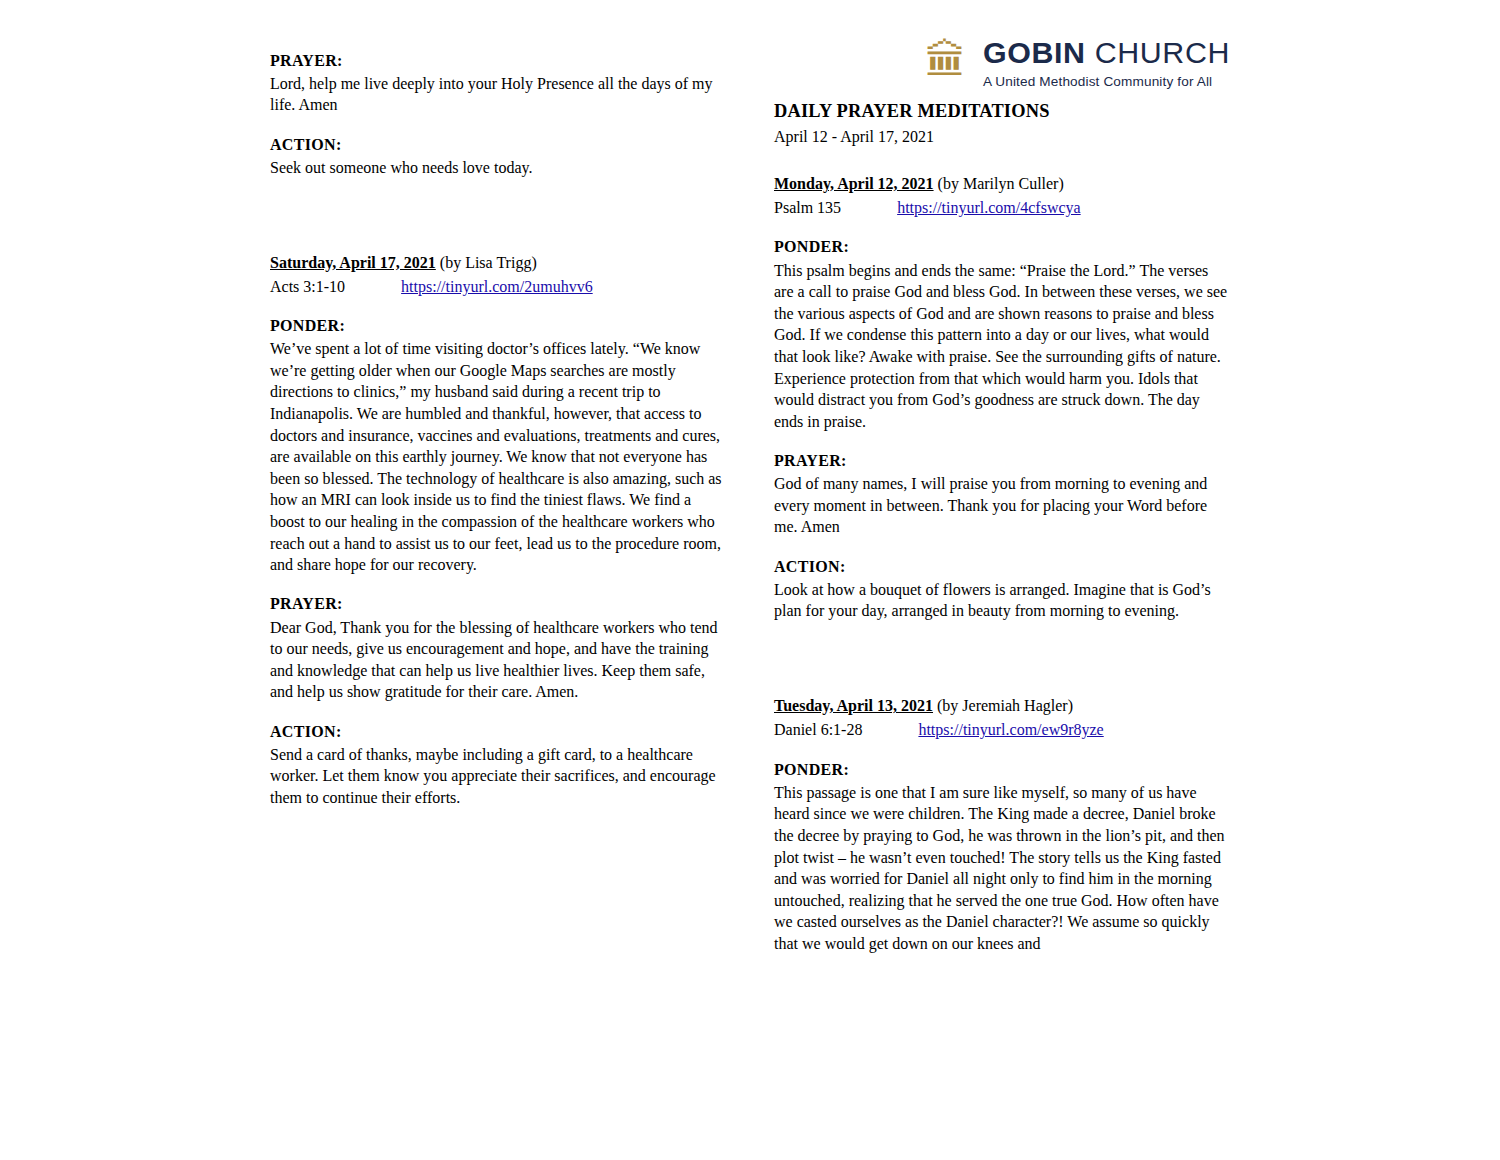PRAYER:
Lord, help me live deeply into your Holy Presence all the days of my life. Amen
ACTION:
Seek out someone who needs love today.
Saturday, April 17, 2021 (by Lisa Trigg)
Acts 3:1-10 https://tinyurl.com/2umuhvv6
PONDER:
We’ve spent a lot of time visiting doctor’s offices lately. “We know we’re getting older when our Google Maps searches are mostly directions to clinics,” my husband said during a recent trip to Indianapolis. We are humbled and thankful, however, that access to doctors and insurance, vaccines and evaluations, treatments and cures, are available on this earthly journey. We know that not everyone has been so blessed. The technology of healthcare is also amazing, such as how an MRI can look inside us to find the tiniest flaws. We find a boost to our healing in the compassion of the healthcare workers who reach out a hand to assist us to our feet, lead us to the procedure room, and share hope for our recovery.
PRAYER:
Dear God, Thank you for the blessing of healthcare workers who tend to our needs, give us encouragement and hope, and have the training and knowledge that can help us live healthier lives. Keep them safe, and help us show gratitude for their care. Amen.
ACTION:
Send a card of thanks, maybe including a gift card, to a healthcare worker. Let them know you appreciate their sacrifices, and encourage them to continue their efforts.
🏛
GOBIN CHURCH
A United Methodist Community for All
DAILY PRAYER MEDITATIONS
April 12 - April 17, 2021
Monday, April 12, 2021 (by Marilyn Culler)
Psalm 135 https://tinyurl.com/4cfswcya
PONDER:
This psalm begins and ends the same: “Praise the Lord.” The verses are a call to praise God and bless God. In between these verses, we see the various aspects of God and are shown reasons to praise and bless God. If we condense this pattern into a day or our lives, what would that look like? Awake with praise. See the surrounding gifts of nature. Experience protection from that which would harm you. Idols that would distract you from God’s goodness are struck down. The day ends in praise.
PRAYER:
God of many names, I will praise you from morning to evening and every moment in between. Thank you for placing your Word before me. Amen
ACTION:
Look at how a bouquet of flowers is arranged. Imagine that is God’s plan for your day, arranged in beauty from morning to evening.
Tuesday, April 13, 2021 (by Jeremiah Hagler)
Daniel 6:1-28 https://tinyurl.com/ew9r8yze
PONDER:
This passage is one that I am sure like myself, so many of us have heard since we were children. The King made a decree, Daniel broke the decree by praying to God, he was thrown in the lion’s pit, and then plot twist – he wasn’t even touched! The story tells us the King fasted and was worried for Daniel all night only to find him in the morning untouched, realizing that he served the one true God. How often have we casted ourselves as the Daniel character?! We assume so quickly that we would get down on our knees and